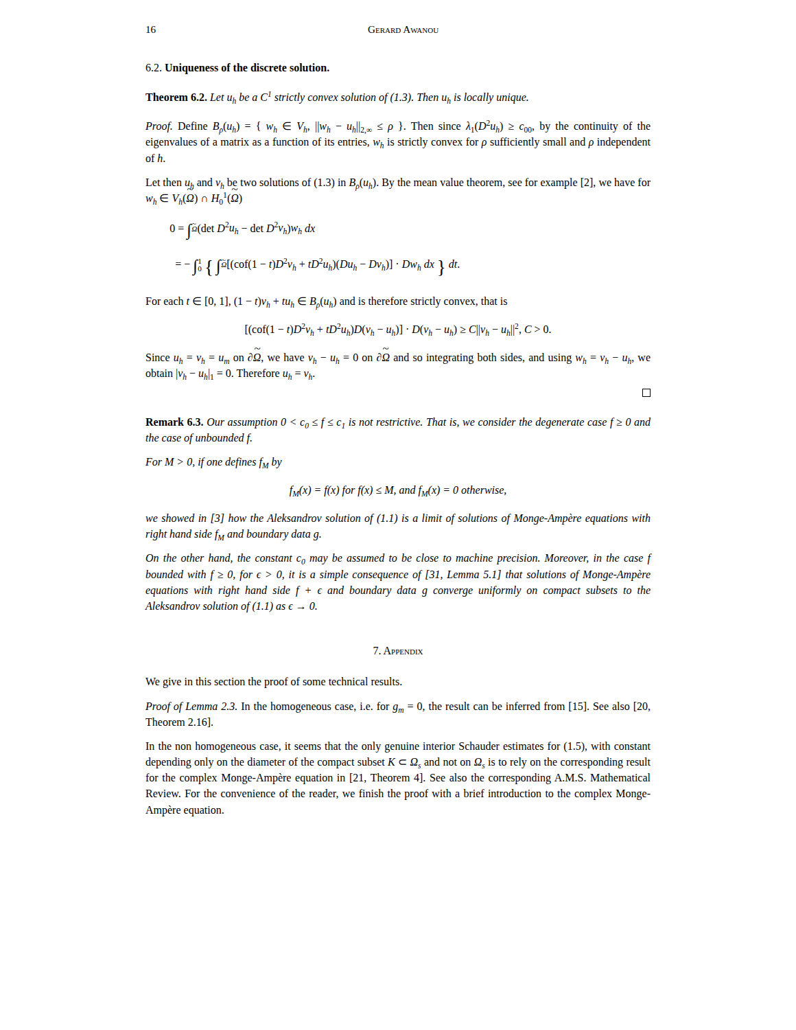16 Gerard Awanou
6.2. Uniqueness of the discrete solution.
Theorem 6.2. Let uh be a C1 strictly convex solution of (1.3). Then uh is locally unique.
Proof. Define Bρ(uh) = { wh ∈ Vh, ||wh − uh||2,∞ ≤ ρ }. Then since λ1(D2uh) ≥ c00, by the continuity of the eigenvalues of a matrix as a function of its entries, wh is strictly convex for ρ sufficiently small and ρ independent of h.
Let then uh and vh be two solutions of (1.3) in Bρ(uh). By the mean value theorem, see for example [2], we have for wh ∈ Vh(Ω) ∩ H01(Ω)
0 = ∫Ω(det D2uh − det D2vh)wh dx
= − ∫1
0 { ∫Ω[(cof(1 − t)D2vh + tD2uh)(Duh − Dvh)] · Dwh dx } dt.
For each t ∈ [0, 1], (1 − t)vh + tuh ∈ Bρ(uh) and is therefore strictly convex, that is
[(cof(1 − t)D2vh + tD2uh)D(vh − uh)] · D(vh − uh) ≥ C||vh − uh||2, C > 0.
Since uh = vh = um on ∂Ω, we have vh − uh = 0 on ∂Ω and so integrating both sides, and using wh = vh − uh, we obtain |vh − uh|1 = 0. Therefore uh = vh.
Remark 6.3. Our assumption 0 < c0 ≤ f ≤ c1 is not restrictive. That is, we consider the degenerate case f ≥ 0 and the case of unbounded f.
For M > 0, if one defines fM by
fM(x) = f(x) for f(x) ≤ M, and fM(x) = 0 otherwise,
we showed in [3] how the Aleksandrov solution of (1.1) is a limit of solutions of Monge-Ampère equations with right hand side fM and boundary data g.
On the other hand, the constant c0 may be assumed to be close to machine precision. Moreover, in the case f bounded with f ≥ 0, for ϵ > 0, it is a simple consequence of [31, Lemma 5.1] that solutions of Monge-Ampère equations with right hand side f + ϵ and boundary data g converge uniformly on compact subsets to the Aleksandrov solution of (1.1) as ϵ → 0.
7. Appendix
We give in this section the proof of some technical results.
Proof of Lemma 2.3. In the homogeneous case, i.e. for gm = 0, the result can be inferred from [15]. See also [20, Theorem 2.16].
In the non homogeneous case, it seems that the only genuine interior Schauder estimates for (1.5), with constant depending only on the diameter of the compact subset K ⊂ Ωs and not on Ωs is to rely on the corresponding result for the complex Monge-Ampère equation in [21, Theorem 4]. See also the corresponding A.M.S. Mathematical Review. For the convenience of the reader, we finish the proof with a brief introduction to the complex Monge-Ampère equation.